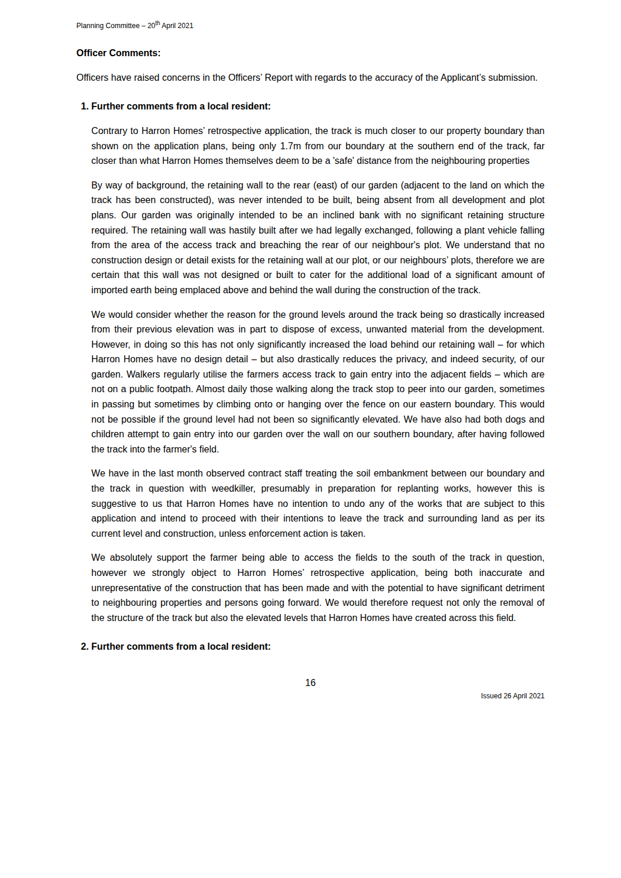Planning Committee – 20th April 2021
Officer Comments:
Officers have raised concerns in the Officers’ Report with regards to the accuracy of the Applicant’s submission.
Further comments from a local resident:
Contrary to Harron Homes’ retrospective application, the track is much closer to our property boundary than shown on the application plans, being only 1.7m from our boundary at the southern end of the track, far closer than what Harron Homes themselves deem to be a 'safe' distance from the neighbouring properties
By way of background, the retaining wall to the rear (east) of our garden (adjacent to the land on which the track has been constructed), was never intended to be built, being absent from all development and plot plans. Our garden was originally intended to be an inclined bank with no significant retaining structure required. The retaining wall was hastily built after we had legally exchanged, following a plant vehicle falling from the area of the access track and breaching the rear of our neighbour's plot. We understand that no construction design or detail exists for the retaining wall at our plot, or our neighbours’ plots, therefore we are certain that this wall was not designed or built to cater for the additional load of a significant amount of imported earth being emplaced above and behind the wall during the construction of the track.
We would consider whether the reason for the ground levels around the track being so drastically increased from their previous elevation was in part to dispose of excess, unwanted material from the development. However, in doing so this has not only significantly increased the load behind our retaining wall – for which Harron Homes have no design detail – but also drastically reduces the privacy, and indeed security, of our garden. Walkers regularly utilise the farmers access track to gain entry into the adjacent fields – which are not on a public footpath. Almost daily those walking along the track stop to peer into our garden, sometimes in passing but sometimes by climbing onto or hanging over the fence on our eastern boundary. This would not be possible if the ground level had not been so significantly elevated. We have also had both dogs and children attempt to gain entry into our garden over the wall on our southern boundary, after having followed the track into the farmer's field.
We have in the last month observed contract staff treating the soil embankment between our boundary and the track in question with weedkiller, presumably in preparation for replanting works, however this is suggestive to us that Harron Homes have no intention to undo any of the works that are subject to this application and intend to proceed with their intentions to leave the track and surrounding land as per its current level and construction, unless enforcement action is taken.
We absolutely support the farmer being able to access the fields to the south of the track in question, however we strongly object to Harron Homes’ retrospective application, being both inaccurate and unrepresentative of the construction that has been made and with the potential to have significant detriment to neighbouring properties and persons going forward. We would therefore request not only the removal of the structure of the track but also the elevated levels that Harron Homes have created across this field.
Further comments from a local resident:
16
Issued 26 April 2021